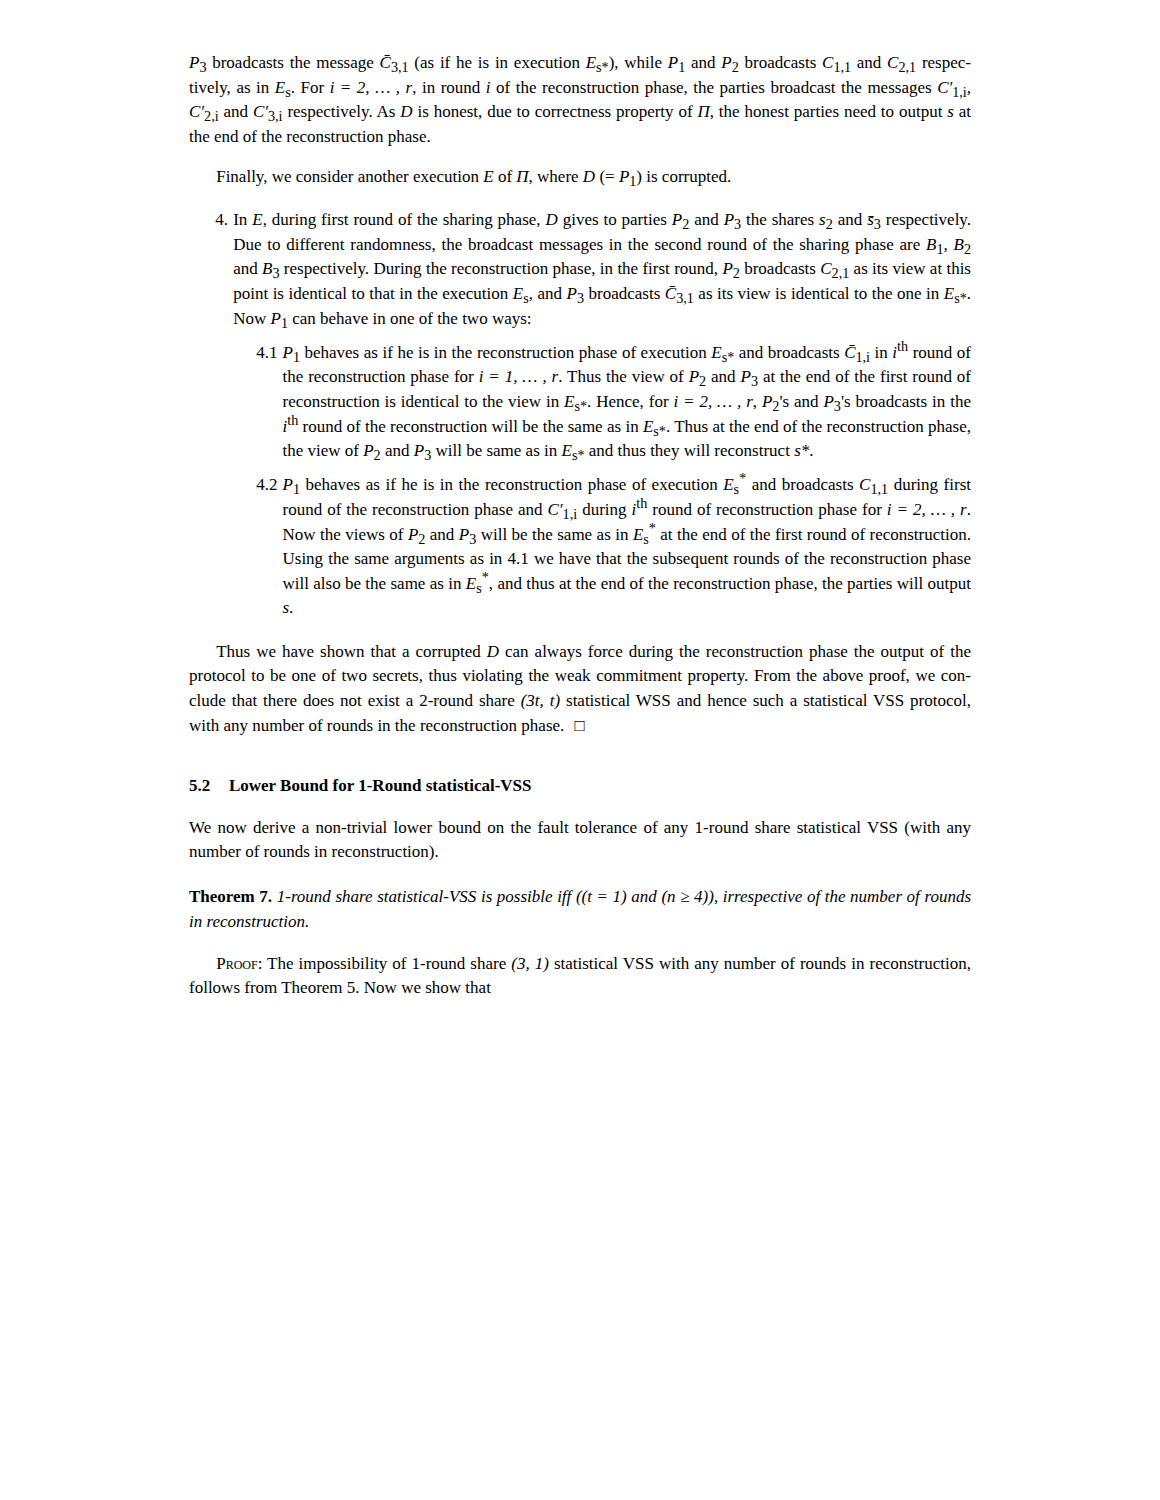P3 broadcasts the message C̄3,1 (as if he is in execution Es*), while P1 and P2 broadcasts C1,1 and C2,1 respectively, as in Es. For i = 2, … , r, in round i of the reconstruction phase, the parties broadcast the messages C′1,i, C′2,i and C′3,i respectively. As D is honest, due to correctness property of Π, the honest parties need to output s at the end of the reconstruction phase.
Finally, we consider another execution E of Π, where D (= P1) is corrupted.
4. In E, during first round of the sharing phase, D gives to parties P2 and P3 the shares s2 and s̄3 respectively. Due to different randomness, the broadcast messages in the second round of the sharing phase are B1, B2 and B3 respectively. During the reconstruction phase, in the first round, P2 broadcasts C2,1 as its view at this point is identical to that in the execution Es, and P3 broadcasts C̄3,1 as its view is identical to the one in Es*. Now P1 can behave in one of the two ways:
4.1 P1 behaves as if he is in the reconstruction phase of execution Es* and broadcasts C̄1,i in ith round of the reconstruction phase for i = 1, … , r. Thus the view of P2 and P3 at the end of the first round of reconstruction is identical to the view in Es*. Hence, for i = 2, … , r, P2's and P3's broadcasts in the ith round of the reconstruction will be the same as in Es*. Thus at the end of the reconstruction phase, the view of P2 and P3 will be same as in Es* and thus they will reconstruct s*.
4.2 P1 behaves as if he is in the reconstruction phase of execution Es* and broadcasts C1,1 during first round of the reconstruction phase and C′1,i during ith round of reconstruction phase for i = 2, … , r. Now the views of P2 and P3 will be the same as in Es* at the end of the first round of reconstruction. Using the same arguments as in 4.1 we have that the subsequent rounds of the reconstruction phase will also be the same as in Es*, and thus at the end of the reconstruction phase, the parties will output s.
Thus we have shown that a corrupted D can always force during the reconstruction phase the output of the protocol to be one of two secrets, thus violating the weak commitment property. From the above proof, we conclude that there does not exist a 2-round share (3t, t) statistical WSS and hence such a statistical VSS protocol, with any number of rounds in the reconstruction phase. □
5.2 Lower Bound for 1-Round statistical-VSS
We now derive a non-trivial lower bound on the fault tolerance of any 1-round share statistical VSS (with any number of rounds in reconstruction).
Theorem 7. 1-round share statistical-VSS is possible iff ((t = 1) and (n ≥ 4)), irrespective of the number of rounds in reconstruction.
Proof: The impossibility of 1-round share (3, 1) statistical VSS with any number of rounds in reconstruction, follows from Theorem 5. Now we show that